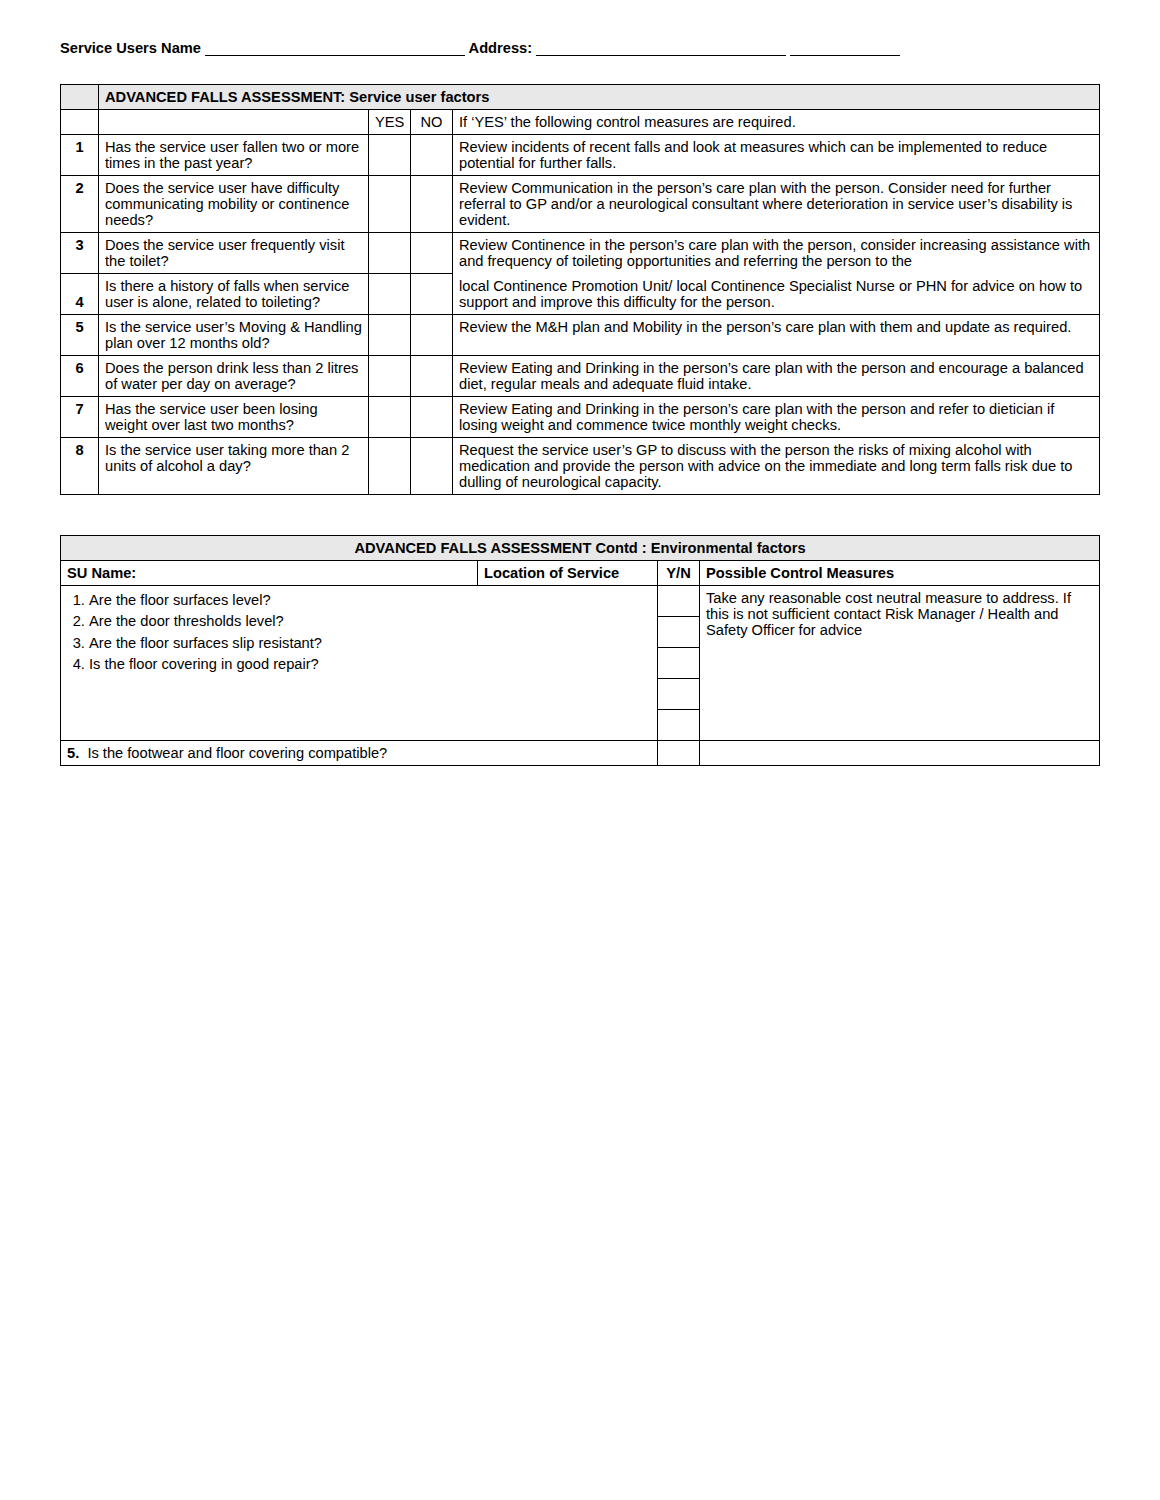Service Users Name Address:
| | ADVANCED FALLS ASSESSMENT: Service user factors |
| | | YES | NO | If ‘YES’ the following control measures are required. |
| 1 | Has the service user fallen two or more times in the past year? | | | Review incidents of recent falls and look at measures which can be implemented to reduce potential for further falls. |
| 2 | Does the service user have difficulty communicating mobility or continence needs? | | | Review Communication in the person’s care plan with the person. Consider need for further referral to GP and/or a neurological consultant where deterioration in service user’s disability is evident. |
| 3 | Does the service user frequently visit the toilet? | | | Review Continence in the person’s care plan with the person, consider increasing assistance with and frequency of toileting opportunities and referring the person to the |
| 4 | Is there a history of falls when service user is alone, related to toileting? | | | local Continence Promotion Unit/ local Continence Specialist Nurse or PHN for advice on how to support and improve this difficulty for the person. |
| 5 | Is the service user’s Moving & Handling plan over 12 months old? | | | Review the M&H plan and Mobility in the person’s care plan with them and update as required. |
| 6 | Does the person drink less than 2 litres of water per day on average? | | | Review Eating and Drinking in the person’s care plan with the person and encourage a balanced diet, regular meals and adequate fluid intake. |
| 7 | Has the service user been losing weight over last two months? | | | Review Eating and Drinking in the person’s care plan with the person and refer to dietician if losing weight and commence twice monthly weight checks. |
| 8 | Is the service user taking more than 2 units of alcohol a day? | | | Request the service user’s GP to discuss with the person the risks of mixing alcohol with medication and provide the person with advice on the immediate and long term falls risk due to dulling of neurological capacity. |
| ADVANCED FALLS ASSESSMENT Contd : Environmental factors |
| SU Name: | Location of Service | Y/N | Possible Control Measures |
| Are the floor surfaces level? Are the door thresholds level? Are the floor surfaces slip resistant? Is the floor covering in good repair? | | Take any reasonable cost neutral measure to address. If this is not sufficient contact Risk Manager / Health and Safety Officer for advice |
| 5. Is the footwear and floor covering compatible? | | |